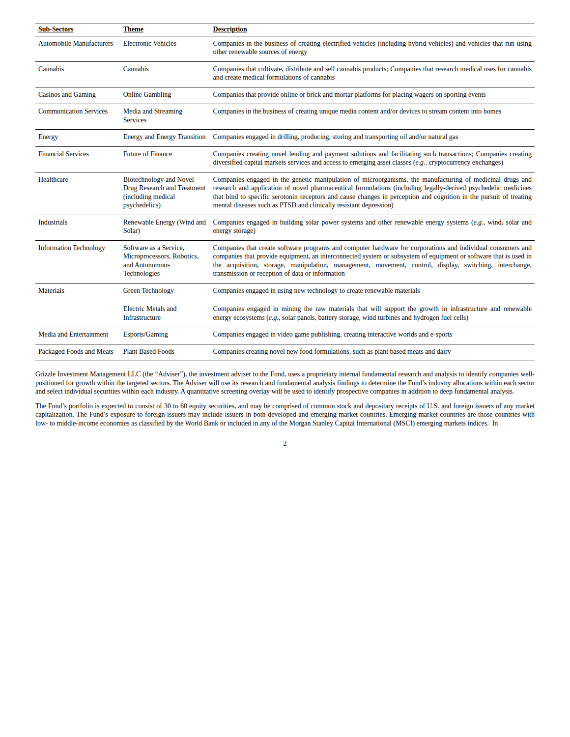| Sub-Sectors | Theme | Description |
| --- | --- | --- |
| Automobile Manufacturers | Electronic Vehicles | Companies in the business of creating electrified vehicles (including hybrid vehicles) and vehicles that run using other renewable sources of energy |
| Cannabis | Cannabis | Companies that cultivate, distribute and sell cannabis products; Companies that research medical uses for cannabis and create medical formulations of cannabis |
| Casinos and Gaming | Online Gambling | Companies that provide online or brick and mortar platforms for placing wagers on sporting events |
| Communication Services | Media and Streaming Services | Companies in the business of creating unique media content and/or devices to stream content into homes |
| Energy | Energy and Energy Transition | Companies engaged in drilling, producing, storing and transporting oil and/or natural gas |
| Financial Services | Future of Finance | Companies creating novel lending and payment solutions and facilitating such transactions; Companies creating diversified capital markets services and access to emerging asset classes ( e.g., cryptocurrency exchanges) |
| Healthcare | Biotechnology and Novel Drug Research and Treatment (including medical psychedelics) | Companies engaged in the genetic manipulation of microorganisms, the manufacturing of medicinal drugs and research and application of novel pharmaceutical formulations (including legally-derived psychedelic medicines that bind to specific serotonin receptors and cause changes in perception and cognition in the pursuit of treating mental diseases such as PTSD and clinically resistant depression) |
| Industrials | Renewable Energy (Wind and Solar) | Companies engaged in building solar power systems and other renewable energy systems ( e.g. , wind, solar and energy storage) |
| Information Technology | Software as a Service, Microprocessors, Robotics, and Autonomous Technologies | Companies that create software programs and computer hardware for corporations and individual consumers and companies that provide equipment, an interconnected system or subsystem of equipment or software that is used in the acquisition, storage, manipulation, management, movement, control, display, switching, interchange, transmission or reception of data or information |
| Materials | Green Technology | Companies engaged in using new technology to create renewable materials |
| Electric Metals and Infrastructure | Companies engaged in mining the raw materials that will support the growth in infrastructure and renewable energy ecosystems ( e.g. , solar panels, battery storage, wind turbines and hydrogen fuel cells) |
| Media and Entertainment | Esports/Gaming | Companies engaged in video game publishing, creating interactive worlds and e-sports |
| Packaged Foods and Meats | Plant Based Foods | Companies creating novel new food formulations, such as plant based meats and dairy |
Grizzle Investment Management LLC (the “Adviser”), the investment adviser to the Fund, uses a proprietary internal fundamental research and analysis to identify companies well-positioned for growth within the targeted sectors. The Adviser will use its research and fundamental analysis findings to determine the Fund’s industry allocations within each sector and select individual securities within each industry. A quantitative screening overlay will be used to identify prospective companies in addition to deep fundamental analysis.
The Fund’s portfolio is expected to consist of 30 to 60 equity securities, and may be comprised of common stock and depositary receipts of U.S. and foreign issuers of any market capitalization. The Fund’s exposure to foreign issuers may include issuers in both developed and emerging market countries. Emerging market countries are those countries with low- to middle-income economies as classified by the World Bank or included in any of the Morgan Stanley Capital International (MSCI) emerging markets indices. In
2